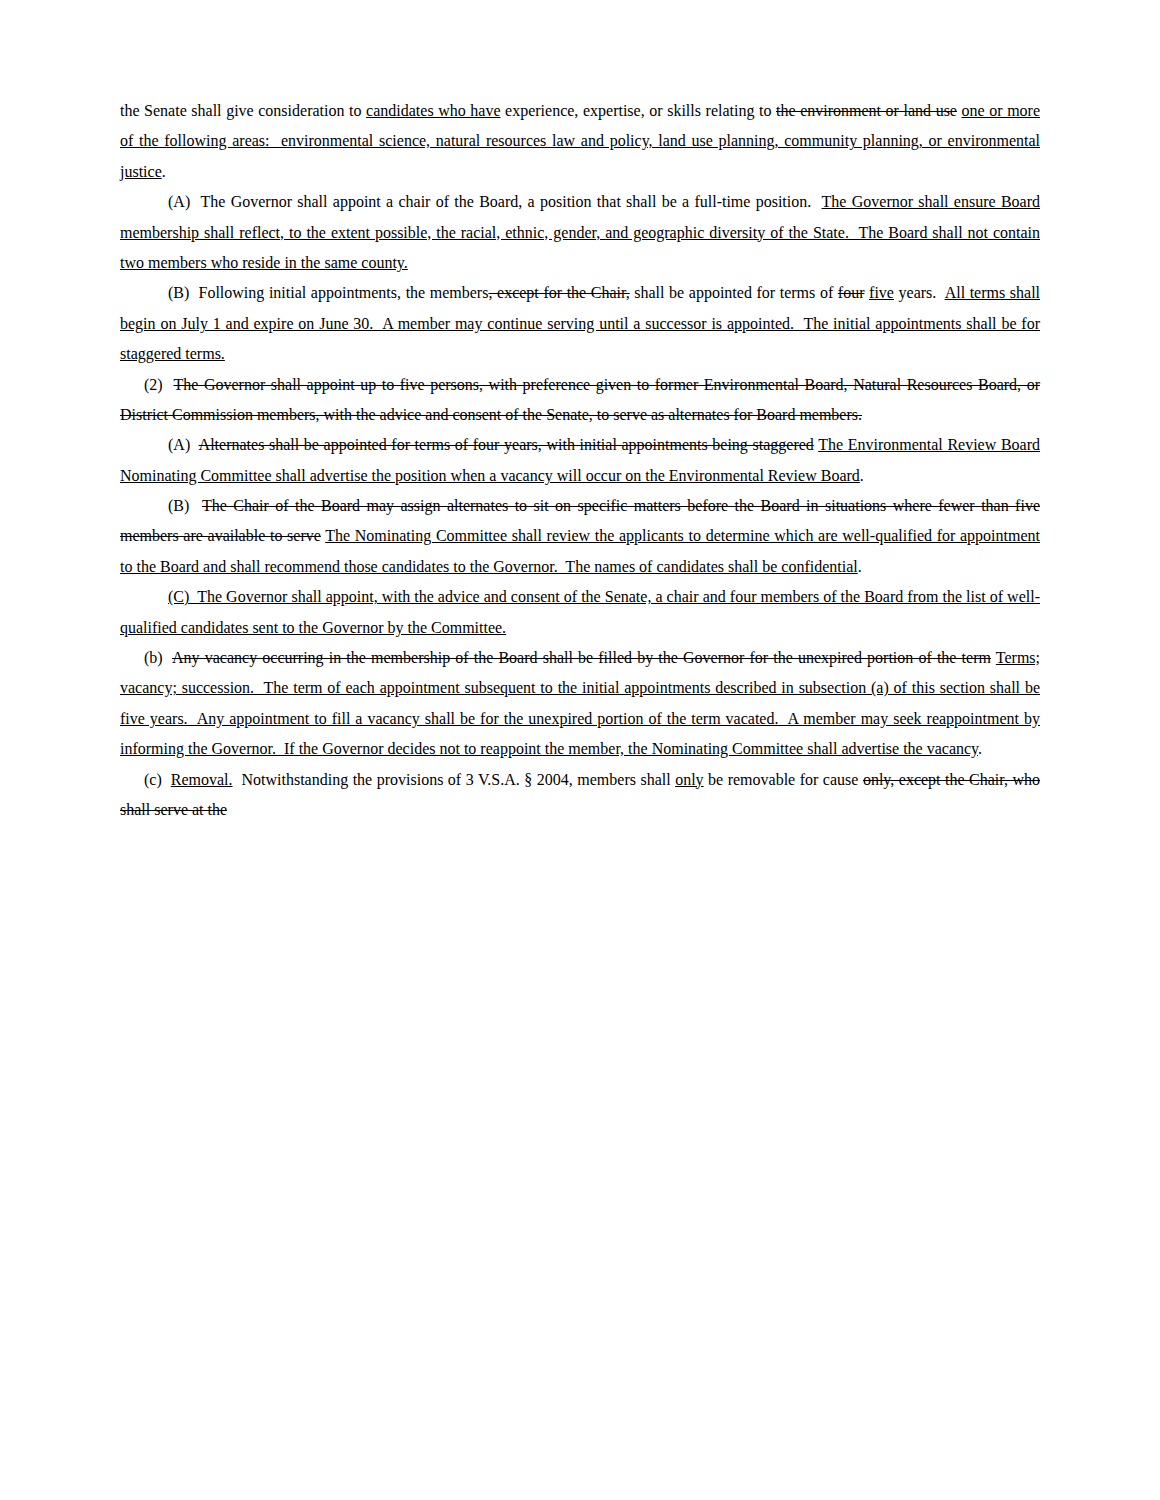the Senate shall give consideration to candidates who have experience, expertise, or skills relating to the environment or land use one or more of the following areas: environmental science, natural resources law and policy, land use planning, community planning, or environmental justice.
(A) The Governor shall appoint a chair of the Board, a position that shall be a full-time position. The Governor shall ensure Board membership shall reflect, to the extent possible, the racial, ethnic, gender, and geographic diversity of the State. The Board shall not contain two members who reside in the same county.
(B) Following initial appointments, the members, except for the Chair, shall be appointed for terms of four five years. All terms shall begin on July 1 and expire on June 30. A member may continue serving until a successor is appointed. The initial appointments shall be for staggered terms.
(2) The Governor shall appoint up to five persons, with preference given to former Environmental Board, Natural Resources Board, or District Commission members, with the advice and consent of the Senate, to serve as alternates for Board members.
(A) Alternates shall be appointed for terms of four years, with initial appointments being staggered The Environmental Review Board Nominating Committee shall advertise the position when a vacancy will occur on the Environmental Review Board.
(B) The Chair of the Board may assign alternates to sit on specific matters before the Board in situations where fewer than five members are available to serve The Nominating Committee shall review the applicants to determine which are well-qualified for appointment to the Board and shall recommend those candidates to the Governor. The names of candidates shall be confidential.
(C) The Governor shall appoint, with the advice and consent of the Senate, a chair and four members of the Board from the list of well-qualified candidates sent to the Governor by the Committee.
(b) Any vacancy occurring in the membership of the Board shall be filled by the Governor for the unexpired portion of the term Terms; vacancy; succession. The term of each appointment subsequent to the initial appointments described in subsection (a) of this section shall be five years. Any appointment to fill a vacancy shall be for the unexpired portion of the term vacated. A member may seek reappointment by informing the Governor. If the Governor decides not to reappoint the member, the Nominating Committee shall advertise the vacancy.
(c) Removal. Notwithstanding the provisions of 3 V.S.A. § 2004, members shall only be removable for cause only, except the Chair, who shall serve at the